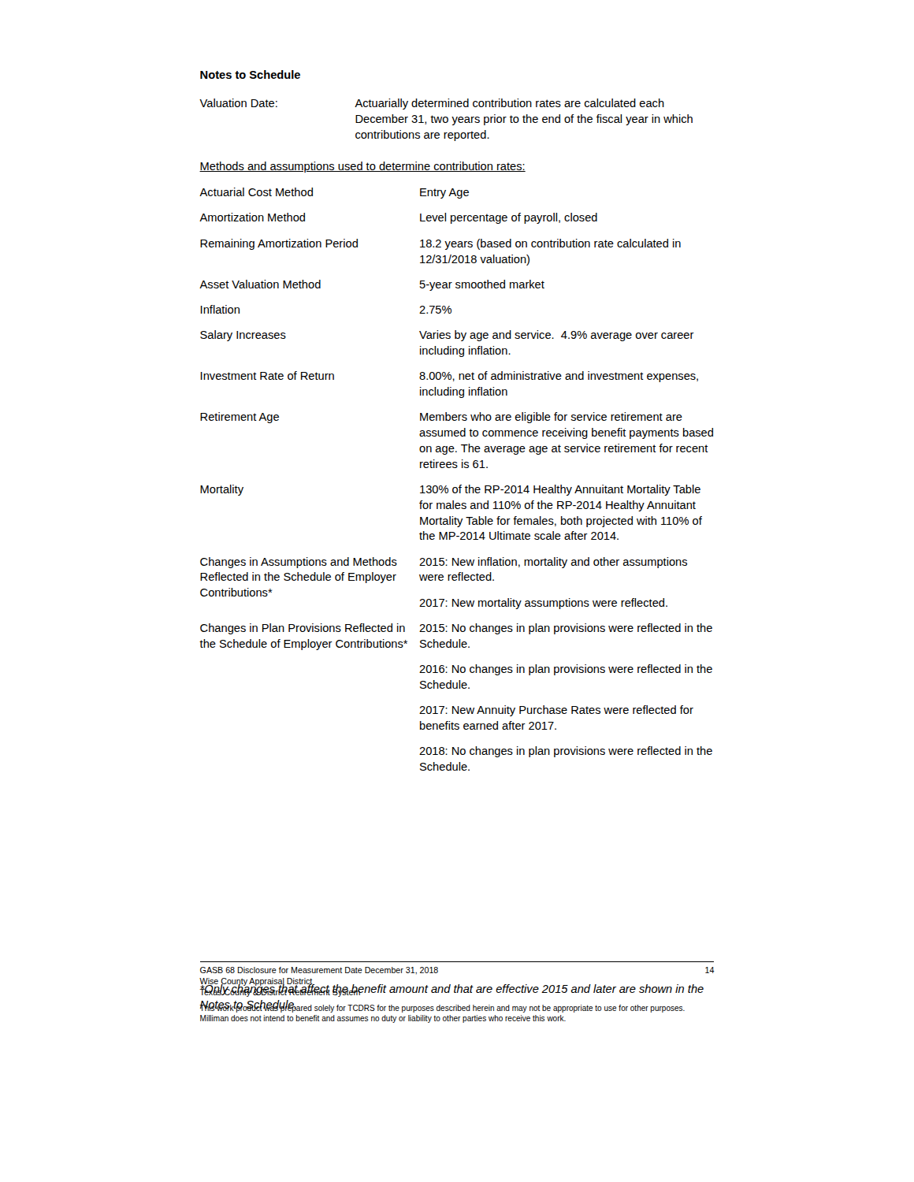Notes to Schedule
Valuation Date:
Actuarially determined contribution rates are calculated each December 31, two years prior to the end of the fiscal year in which contributions are reported.
Methods and assumptions used to determine contribution rates:
| Actuarial Cost Method | Entry Age |
| Amortization Method | Level percentage of payroll, closed |
| Remaining Amortization Period | 18.2 years (based on contribution rate calculated in 12/31/2018 valuation) |
| Asset Valuation Method | 5-year smoothed market |
| Inflation | 2.75% |
| Salary Increases | Varies by age and service. 4.9% average over career including inflation. |
| Investment Rate of Return | 8.00%, net of administrative and investment expenses, including inflation |
| Retirement Age | Members who are eligible for service retirement are assumed to commence receiving benefit payments based on age. The average age at service retirement for recent retirees is 61. |
| Mortality | 130% of the RP-2014 Healthy Annuitant Mortality Table for males and 110% of the RP-2014 Healthy Annuitant Mortality Table for females, both projected with 110% of the MP-2014 Ultimate scale after 2014. |
| Changes in Assumptions and Methods Reflected in the Schedule of Employer Contributions* | 2015: New inflation, mortality and other assumptions were reflected. 2017: New mortality assumptions were reflected. |
| Changes in Plan Provisions Reflected in the Schedule of Employer Contributions* | 2015: No changes in plan provisions were reflected in the Schedule. 2016: No changes in plan provisions were reflected in the Schedule. 2017: New Annuity Purchase Rates were reflected for benefits earned after 2017. 2018: No changes in plan provisions were reflected in the Schedule. |
*Only changes that affect the benefit amount and that are effective 2015 and later are shown in the Notes to Schedule.
GASB 68 Disclosure for Measurement Date December 31, 2018 14
Wise County Appraisal District
Texas County & District Retirement System
This work product was prepared solely for TCDRS for the purposes described herein and may not be appropriate to use for other purposes. Milliman does not intend to benefit and assumes no duty or liability to other parties who receive this work.